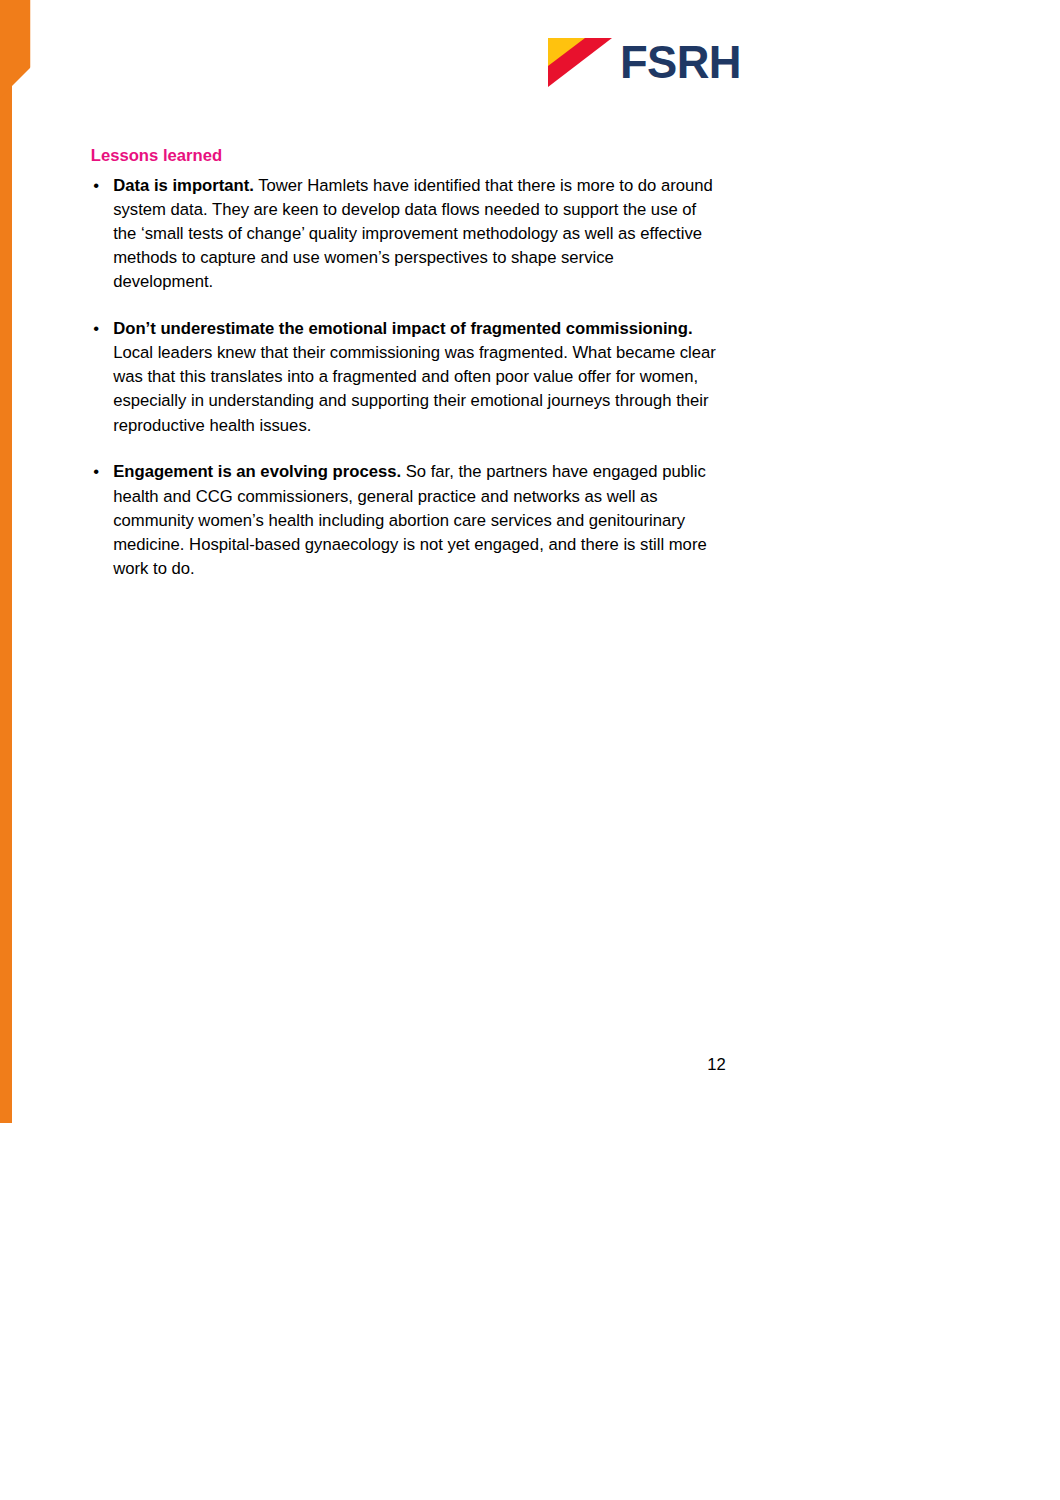FSRH
Lessons learned
Data is important. Tower Hamlets have identified that there is more to do around system data. They are keen to develop data flows needed to support the use of the ‘small tests of change’ quality improvement methodology as well as effective methods to capture and use women’s perspectives to shape service development.
Don’t underestimate the emotional impact of fragmented commissioning. Local leaders knew that their commissioning was fragmented. What became clear was that this translates into a fragmented and often poor value offer for women, especially in understanding and supporting their emotional journeys through their reproductive health issues.
Engagement is an evolving process. So far, the partners have engaged public health and CCG commissioners, general practice and networks as well as community women’s health including abortion care services and genitourinary medicine. Hospital-based gynaecology is not yet engaged, and there is still more work to do.
12